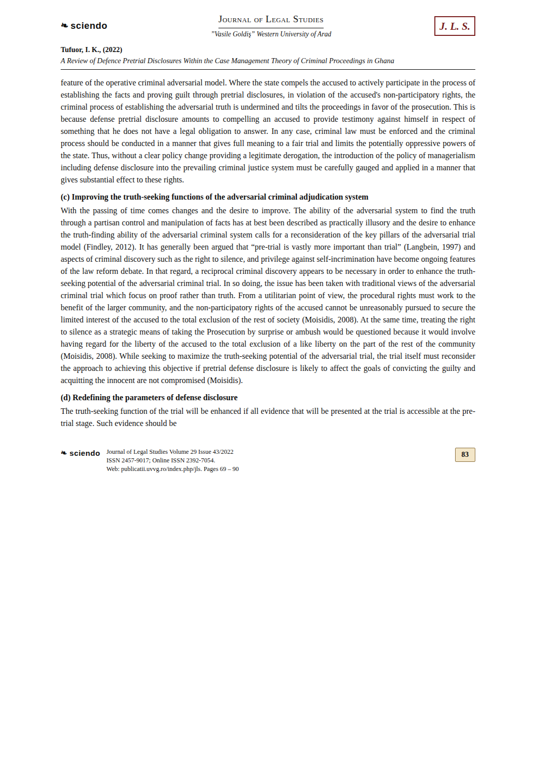sciendo
Journal of Legal Studies
”Vasile Goldiş” Western University of Arad
J. L. S.
Tufuor, I. K., (2022)
A Review of Defence Pretrial Disclosures Within the Case Management Theory of Criminal Proceedings in Ghana
feature of the operative criminal adversarial model. Where the state compels the accused to actively participate in the process of establishing the facts and proving guilt through pretrial disclosures, in violation of the accused's non-participatory rights, the criminal process of establishing the adversarial truth is undermined and tilts the proceedings in favor of the prosecution. This is because defense pretrial disclosure amounts to compelling an accused to provide testimony against himself in respect of something that he does not have a legal obligation to answer. In any case, criminal law must be enforced and the criminal process should be conducted in a manner that gives full meaning to a fair trial and limits the potentially oppressive powers of the state. Thus, without a clear policy change providing a legitimate derogation, the introduction of the policy of managerialism including defense disclosure into the prevailing criminal justice system must be carefully gauged and applied in a manner that gives substantial effect to these rights.
(c) Improving the truth-seeking functions of the adversarial criminal adjudication system
With the passing of time comes changes and the desire to improve. The ability of the adversarial system to find the truth through a partisan control and manipulation of facts has at best been described as practically illusory and the desire to enhance the truth-finding ability of the adversarial criminal system calls for a reconsideration of the key pillars of the adversarial trial model (Findley, 2012). It has generally been argued that “pre-trial is vastly more important than trial” (Langbein, 1997) and aspects of criminal discovery such as the right to silence, and privilege against self-incrimination have become ongoing features of the law reform debate. In that regard, a reciprocal criminal discovery appears to be necessary in order to enhance the truth-seeking potential of the adversarial criminal trial. In so doing, the issue has been taken with traditional views of the adversarial criminal trial which focus on proof rather than truth. From a utilitarian point of view, the procedural rights must work to the benefit of the larger community, and the non-participatory rights of the accused cannot be unreasonably pursued to secure the limited interest of the accused to the total exclusion of the rest of society (Moisidis, 2008). At the same time, treating the right to silence as a strategic means of taking the Prosecution by surprise or ambush would be questioned because it would involve having regard for the liberty of the accused to the total exclusion of a like liberty on the part of the rest of the community (Moisidis, 2008). While seeking to maximize the truth-seeking potential of the adversarial trial, the trial itself must reconsider the approach to achieving this objective if pretrial defense disclosure is likely to affect the goals of convicting the guilty and acquitting the innocent are not compromised (Moisidis).
(d) Redefining the parameters of defense disclosure
The truth-seeking function of the trial will be enhanced if all evidence that will be presented at the trial is accessible at the pre-trial stage. Such evidence should be
sciendo
Journal of Legal Studies Volume 29 Issue 43/2022
ISSN 2457-9017; Online ISSN 2392-7054.
Web: publicatii.uvvg.ro/index.php/jls. Pages 69 – 90
83